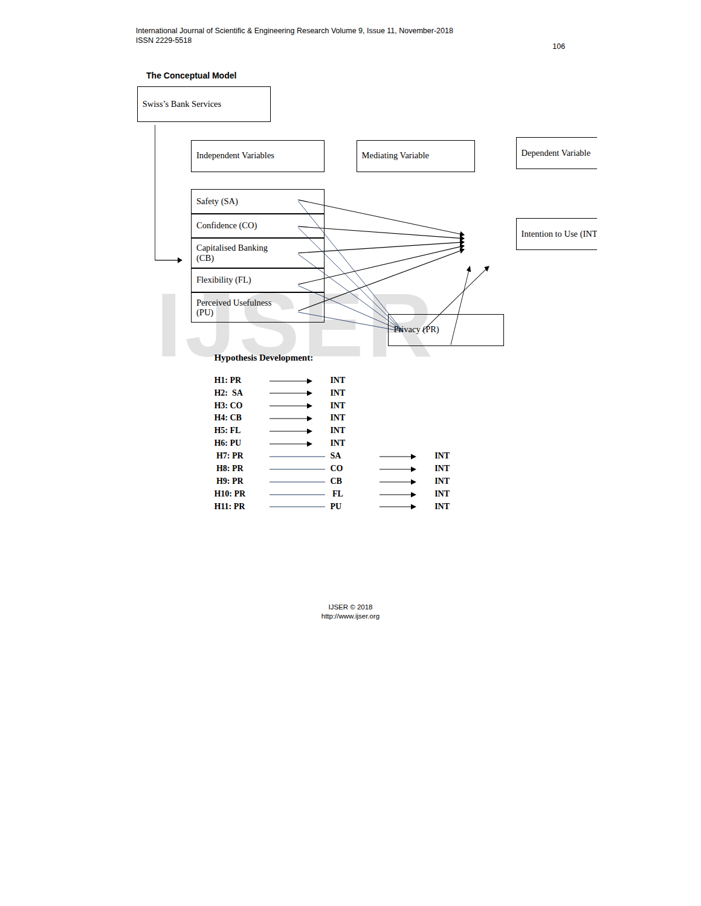International Journal of Scientific & Engineering Research Volume 9, Issue 11, November-2018 ISSN 2229-5518
106
IJSER
The Conceptual Model
Swiss’s Bank Services
Independent Variables
Mediating Variable
Dependent Variable
Safety (SA)
Confidence (CO)
Capitalised Banking
(CB)
Flexibility (FL)
Perceived Usefulness
(PU)
Intention to Use (INT)
Privacy (PR)
Hypothesis Development:
| H1: PR | | INT | | |
| H2: SA | | INT | | |
| H3: CO | | INT | | |
| H4: CB | | INT | | |
| H5: FL | | INT | | |
| H6: PU | | INT | | |
| H7: PR | | SA | | INT |
| H8: PR | | CO | | INT |
| H9: PR | | CB | | INT |
| H10: PR | | FL | | INT |
| H11: PR | | PU | | INT |
IJSER © 2018
http://www.ijser.org